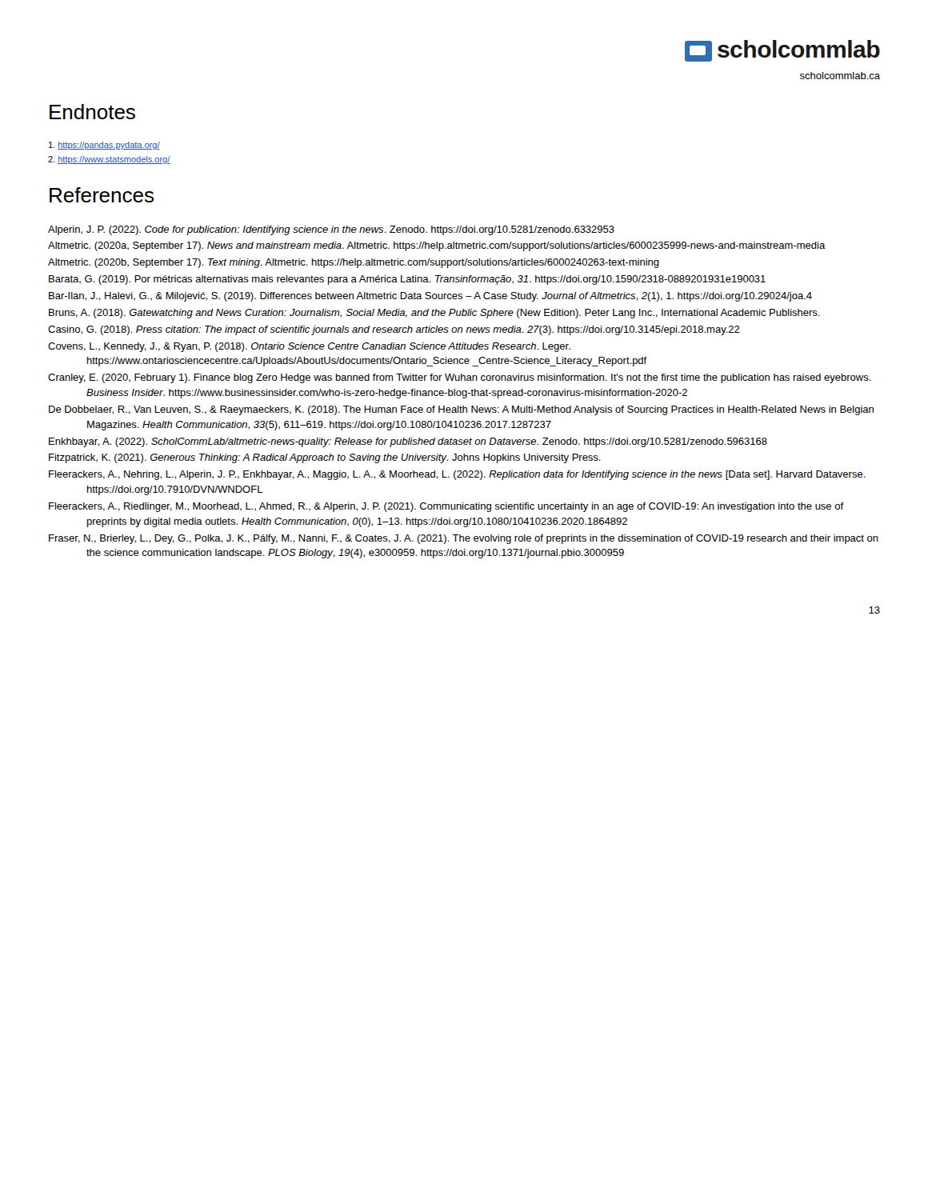scholcommlab
scholcommlab.ca
Endnotes
1. https://pandas.pydata.org/
2. https://www.statsmodels.org/
References
Alperin, J. P. (2022). Code for publication: Identifying science in the news. Zenodo. https://doi.org/10.5281/zenodo.6332953
Altmetric. (2020a, September 17). News and mainstream media. Altmetric. https://help.altmetric.com/support/solutions/articles/6000235999-news-and-mainstream-media
Altmetric. (2020b, September 17). Text mining. Altmetric. https://help.altmetric.com/support/solutions/articles/6000240263-text-mining
Barata, G. (2019). Por métricas alternativas mais relevantes para a América Latina. Transinformação, 31. https://doi.org/10.1590/2318-0889201931e190031
Bar-Ilan, J., Halevi, G., & Milojević, S. (2019). Differences between Altmetric Data Sources – A Case Study. Journal of Altmetrics, 2(1), 1. https://doi.org/10.29024/joa.4
Bruns, A. (2018). Gatewatching and News Curation: Journalism, Social Media, and the Public Sphere (New Edition). Peter Lang Inc., International Academic Publishers.
Casino, G. (2018). Press citation: The impact of scientific journals and research articles on news media. 27(3). https://doi.org/10.3145/epi.2018.may.22
Covens, L., Kennedy, J., & Ryan, P. (2018). Ontario Science Centre Canadian Science Attitudes Research. Leger. https://www.ontariosciencecentre.ca/Uploads/AboutUs/documents/Ontario_Science _Centre-Science_Literacy_Report.pdf
Cranley, E. (2020, February 1). Finance blog Zero Hedge was banned from Twitter for Wuhan coronavirus misinformation. It's not the first time the publication has raised eyebrows. Business Insider. https://www.businessinsider.com/who-is-zero-hedge-finance-blog-that-spread-coronavirus-misinformation-2020-2
De Dobbelaer, R., Van Leuven, S., & Raeymaeckers, K. (2018). The Human Face of Health News: A Multi-Method Analysis of Sourcing Practices in Health-Related News in Belgian Magazines. Health Communication, 33(5), 611–619. https://doi.org/10.1080/10410236.2017.1287237
Enkhbayar, A. (2022). ScholCommLab/altmetric-news-quality: Release for published dataset on Dataverse. Zenodo. https://doi.org/10.5281/zenodo.5963168
Fitzpatrick, K. (2021). Generous Thinking: A Radical Approach to Saving the University. Johns Hopkins University Press.
Fleerackers, A., Nehring, L., Alperin, J. P., Enkhbayar, A., Maggio, L. A., & Moorhead, L. (2022). Replication data for Identifying science in the news [Data set]. Harvard Dataverse. https://doi.org/10.7910/DVN/WNDOFL
Fleerackers, A., Riedlinger, M., Moorhead, L., Ahmed, R., & Alperin, J. P. (2021). Communicating scientific uncertainty in an age of COVID-19: An investigation into the use of preprints by digital media outlets. Health Communication, 0(0), 1–13. https://doi.org/10.1080/10410236.2020.1864892
Fraser, N., Brierley, L., Dey, G., Polka, J. K., Pálfy, M., Nanni, F., & Coates, J. A. (2021). The evolving role of preprints in the dissemination of COVID-19 research and their impact on the science communication landscape. PLOS Biology, 19(4), e3000959. https://doi.org/10.1371/journal.pbio.3000959
13